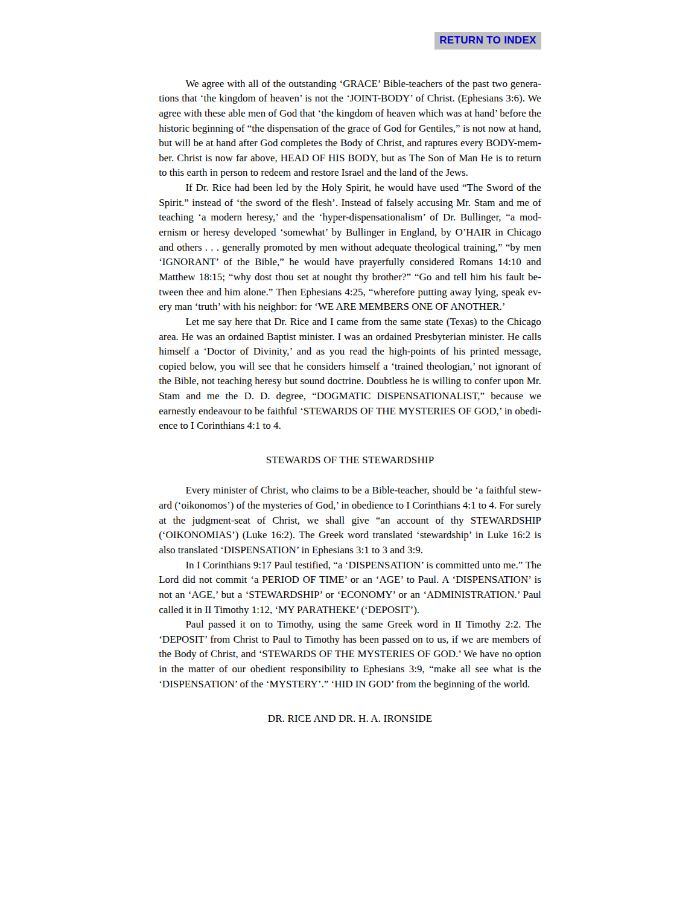RETURN TO INDEX
We agree with all of the outstanding ‘GRACE’ Bible-teachers of the past two generations that ‘the kingdom of heaven’ is not the ‘JOINT-BODY’ of Christ. (Ephesians 3:6). We agree with these able men of God that ‘the kingdom of heaven which was at hand’ before the historic beginning of “the dispensation of the grace of God for Gentiles,” is not now at hand, but will be at hand after God completes the Body of Christ, and raptures every BODY-member. Christ is now far above, HEAD OF HIS BODY, but as The Son of Man He is to return to this earth in person to redeem and restore Israel and the land of the Jews.
If Dr. Rice had been led by the Holy Spirit, he would have used “The Sword of the Spirit.” instead of ‘the sword of the flesh’. Instead of falsely accusing Mr. Stam and me of teaching ‘a modern heresy,’ and the ‘hyper-dispensationalism’ of Dr. Bullinger, “a modernism or heresy developed ‘somewhat’ by Bullinger in England, by O’HAIR in Chicago and others . . . generally promoted by men without adequate theological training,” “by men ‘IGNORANT’ of the Bible,” he would have prayerfully considered Romans 14:10 and Matthew 18:15; “why dost thou set at nought thy brother?” “Go and tell him his fault between thee and him alone.” Then Ephesians 4:25, “wherefore putting away lying, speak every man ‘truth’ with his neighbor: for ‘WE ARE MEMBERS ONE OF ANOTHER.’
Let me say here that Dr. Rice and I came from the same state (Texas) to the Chicago area. He was an ordained Baptist minister. I was an ordained Presbyterian minister. He calls himself a ‘Doctor of Divinity,’ and as you read the high-points of his printed message, copied below, you will see that he considers himself a ‘trained theologian,’ not ignorant of the Bible, not teaching heresy but sound doctrine. Doubtless he is willing to confer upon Mr. Stam and me the D. D. degree, “DOGMATIC DISPENSATIONALIST,” because we earnestly endeavour to be faithful ‘STEWARDS OF THE MYSTERIES OF GOD,’ in obedience to I Corinthians 4:1 to 4.
STEWARDS OF THE STEWARDSHIP
Every minister of Christ, who claims to be a Bible-teacher, should be ‘a faithful steward (‘oikonomos’) of the mysteries of God,’ in obedience to I Corinthians 4:1 to 4. For surely at the judgment-seat of Christ, we shall give “an account of thy STEWARDSHIP (‘OIKONOMIAS’) (Luke 16:2). The Greek word translated ‘stewardship’ in Luke 16:2 is also translated ‘DISPENSATION’ in Ephesians 3:1 to 3 and 3:9.
In I Corinthians 9:17 Paul testified, “a ‘DISPENSATION’ is committed unto me.” The Lord did not commit ‘a PERIOD OF TIME’ or an ‘AGE’ to Paul. A ‘DISPENSATION’ is not an ‘AGE,’ but a ‘STEWARDSHIP’ or ‘ECONOMY’ or an ‘ADMINISTRATION.’ Paul called it in II Timothy 1:12, ‘MY PARATHEKE’ (‘DEPOSIT’).
Paul passed it on to Timothy, using the same Greek word in II Timothy 2:2. The ‘DEPOSIT’ from Christ to Paul to Timothy has been passed on to us, if we are members of the Body of Christ, and ‘STEWARDS OF THE MYSTERIES OF GOD.’ We have no option in the matter of our obedient responsibility to Ephesians 3:9, “make all see what is the ‘DISPENSATION’ of the ‘MYSTERY’.” ‘HID IN GOD’ from the beginning of the world.
DR. RICE AND DR. H. A. IRONSIDE